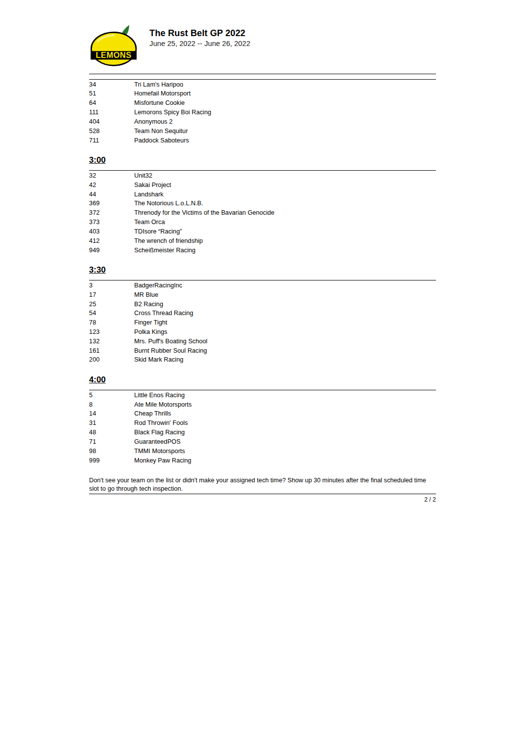LEMONS
The Rust Belt GP 2022
June 25, 2022 -- June 26, 2022
| 34 | Tri Lam's Haripoo |
| 51 | Homefail Motorsport |
| 64 | Misfortune Cookie |
| 111 | Lemorons Spicy Boi Racing |
| 404 | Anonymous 2 |
| 528 | Team Non Sequitur |
| 711 | Paddock Saboteurs |
3:00
| 32 | Unit32 |
| 42 | Sakai Project |
| 44 | Landshark |
| 369 | The Notorious L.o.L.N.B. |
| 372 | Threnody for the Victims of the Bavarian Genocide |
| 373 | Team Orca |
| 403 | TDIsore “Racing” |
| 412 | The wrench of friendship |
| 949 | Scheißmeister Racing |
3:30
| 3 | BadgerRacingInc |
| 17 | MR Blue |
| 25 | B2 Racing |
| 54 | Cross Thread Racing |
| 78 | Finger Tight |
| 123 | Polka Kings |
| 132 | Mrs. Puff's Boating School |
| 161 | Burnt Rubber Soul Racing |
| 200 | Skid Mark Racing |
4:00
| 5 | Little Enos Racing |
| 8 | Ate Mile Motorsports |
| 14 | Cheap Thrills |
| 31 | Rod Throwin' Fools |
| 48 | Black Flag Racing |
| 71 | GuaranteedPOS |
| 98 | TMMI Motorsports |
| 999 | Monkey Paw Racing |
Don't see your team on the list or didn't make your assigned tech time? Show up 30 minutes after the final scheduled time slot to go through tech inspection.
2 / 2